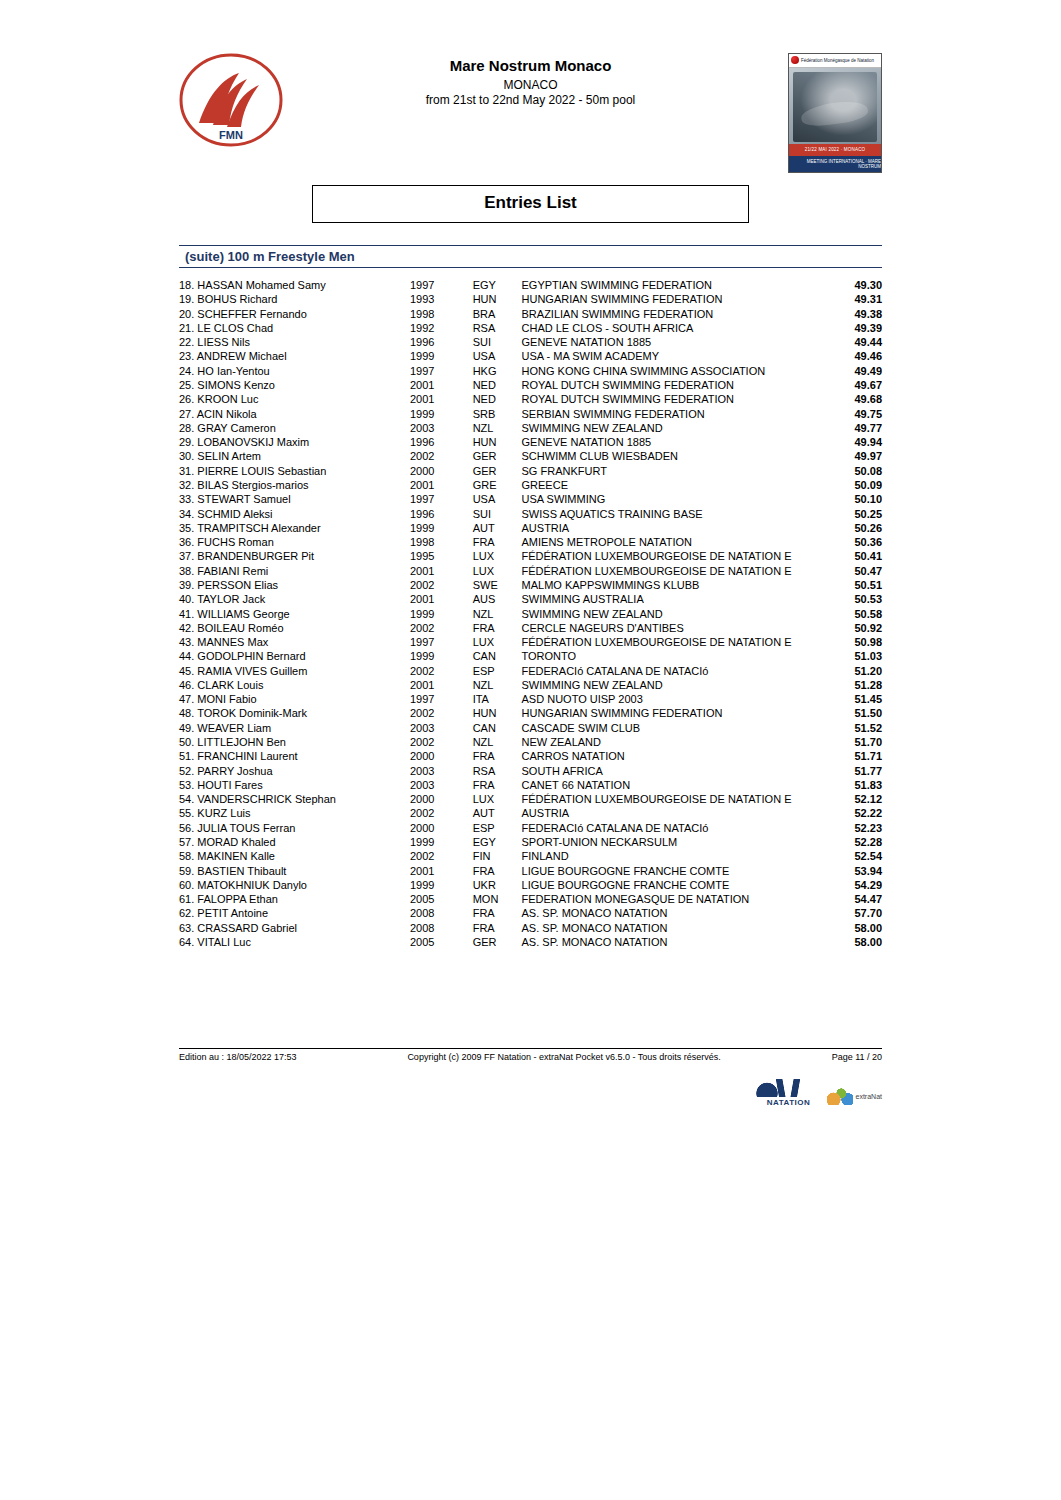FMN
Mare Nostrum Monaco
MONACO
from 21st to 22nd May 2022 - 50m pool
Fédération Monégasque de Natation
21/22 mai 2022 · Monaco
Meeting International · Mare Nostrum
Entries List
(suite) 100 m Freestyle Men
| 18. HASSAN Mohamed Samy | 1997 | EGY | EGYPTIAN SWIMMING FEDERATION | 49.30 |
| 19. BOHUS Richard | 1993 | HUN | HUNGARIAN SWIMMING FEDERATION | 49.31 |
| 20. SCHEFFER Fernando | 1998 | BRA | BRAZILIAN SWIMMING FEDERATION | 49.38 |
| 21. LE CLOS Chad | 1992 | RSA | CHAD LE CLOS - SOUTH AFRICA | 49.39 |
| 22. LIESS Nils | 1996 | SUI | GENEVE NATATION 1885 | 49.44 |
| 23. ANDREW Michael | 1999 | USA | USA - MA SWIM ACADEMY | 49.46 |
| 24. HO Ian-Yentou | 1997 | HKG | HONG KONG CHINA SWIMMING ASSOCIATION | 49.49 |
| 25. SIMONS Kenzo | 2001 | NED | ROYAL DUTCH SWIMMING FEDERATION | 49.67 |
| 26. KROON Luc | 2001 | NED | ROYAL DUTCH SWIMMING FEDERATION | 49.68 |
| 27. ACIN Nikola | 1999 | SRB | SERBIAN SWIMMING FEDERATION | 49.75 |
| 28. GRAY Cameron | 2003 | NZL | SWIMMING NEW ZEALAND | 49.77 |
| 29. LOBANOVSKIJ Maxim | 1996 | HUN | GENEVE NATATION 1885 | 49.94 |
| 30. SELIN Artem | 2002 | GER | SCHWIMM CLUB WIESBADEN | 49.97 |
| 31. PIERRE LOUIS Sebastian | 2000 | GER | SG FRANKFURT | 50.08 |
| 32. BILAS Stergios-marios | 2001 | GRE | GREECE | 50.09 |
| 33. STEWART Samuel | 1997 | USA | USA SWIMMING | 50.10 |
| 34. SCHMID Aleksi | 1996 | SUI | SWISS AQUATICS TRAINING BASE | 50.25 |
| 35. TRAMPITSCH Alexander | 1999 | AUT | AUSTRIA | 50.26 |
| 36. FUCHS Roman | 1998 | FRA | AMIENS METROPOLE NATATION | 50.36 |
| 37. BRANDENBURGER Pit | 1995 | LUX | FÉDÉRATION LUXEMBOURGEOISE DE NATATION E | 50.41 |
| 38. FABIANI Remi | 2001 | LUX | FÉDÉRATION LUXEMBOURGEOISE DE NATATION E | 50.47 |
| 39. PERSSON Elias | 2002 | SWE | MALMO KAPPSWIMMINGS KLUBB | 50.51 |
| 40. TAYLOR Jack | 2001 | AUS | SWIMMING AUSTRALIA | 50.53 |
| 41. WILLIAMS George | 1999 | NZL | SWIMMING NEW ZEALAND | 50.58 |
| 42. BOILEAU Roméo | 2002 | FRA | CERCLE NAGEURS D'ANTIBES | 50.92 |
| 43. MANNES Max | 1997 | LUX | FÉDÉRATION LUXEMBOURGEOISE DE NATATION E | 50.98 |
| 44. GODOLPHIN Bernard | 1999 | CAN | TORONTO | 51.03 |
| 45. RAMIA VIVES Guillem | 2002 | ESP | FEDERACIó CATALANA DE NATACIó | 51.20 |
| 46. CLARK Louis | 2001 | NZL | SWIMMING NEW ZEALAND | 51.28 |
| 47. MONI Fabio | 1997 | ITA | ASD NUOTO UISP 2003 | 51.45 |
| 48. TOROK Dominik-Mark | 2002 | HUN | HUNGARIAN SWIMMING FEDERATION | 51.50 |
| 49. WEAVER Liam | 2003 | CAN | CASCADE SWIM CLUB | 51.52 |
| 50. LITTLEJOHN Ben | 2002 | NZL | NEW ZEALAND | 51.70 |
| 51. FRANCHINI Laurent | 2000 | FRA | CARROS NATATION | 51.71 |
| 52. PARRY Joshua | 2003 | RSA | SOUTH AFRICA | 51.77 |
| 53. HOUTI Fares | 2003 | FRA | CANET 66 NATATION | 51.83 |
| 54. VANDERSCHRICK Stephan | 2000 | LUX | FÉDÉRATION LUXEMBOURGEOISE DE NATATION E | 52.12 |
| 55. KURZ Luis | 2002 | AUT | AUSTRIA | 52.22 |
| 56. JULIA TOUS Ferran | 2000 | ESP | FEDERACIó CATALANA DE NATACIó | 52.23 |
| 57. MORAD Khaled | 1999 | EGY | SPORT-UNION NECKARSULM | 52.28 |
| 58. MAKINEN Kalle | 2002 | FIN | FINLAND | 52.54 |
| 59. BASTIEN Thibault | 2001 | FRA | LIGUE BOURGOGNE FRANCHE COMTE | 53.94 |
| 60. MATOKHNIUK Danylo | 1999 | UKR | LIGUE BOURGOGNE FRANCHE COMTE | 54.29 |
| 61. FALOPPA Ethan | 2005 | MON | FEDERATION MONEGASQUE DE NATATION | 54.47 |
| 62. PETIT Antoine | 2008 | FRA | AS. SP. MONACO NATATION | 57.70 |
| 63. CRASSARD Gabriel | 2008 | FRA | AS. SP. MONACO NATATION | 58.00 |
| 64. VITALI Luc | 2005 | GER | AS. SP. MONACO NATATION | 58.00 |
Edition au : 18/05/2022 17:53
Copyright (c) 2009 FF Natation - extraNat Pocket v6.5.0 - Tous droits réservés.
Page 11 / 20
NATATION
extraNat